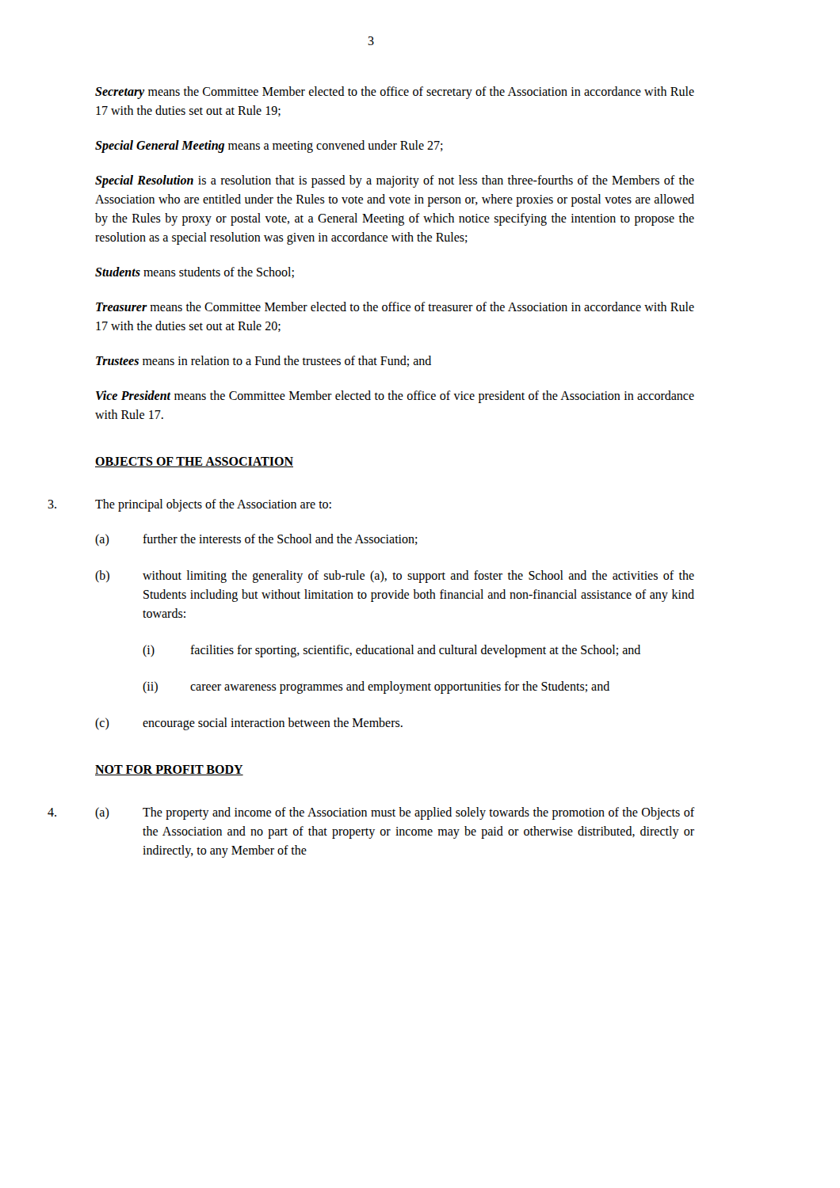3
Secretary means the Committee Member elected to the office of secretary of the Association in accordance with Rule 17 with the duties set out at Rule 19;
Special General Meeting means a meeting convened under Rule 27;
Special Resolution is a resolution that is passed by a majority of not less than three-fourths of the Members of the Association who are entitled under the Rules to vote and vote in person or, where proxies or postal votes are allowed by the Rules by proxy or postal vote, at a General Meeting of which notice specifying the intention to propose the resolution as a special resolution was given in accordance with the Rules;
Students means students of the School;
Treasurer means the Committee Member elected to the office of treasurer of the Association in accordance with Rule 17 with the duties set out at Rule 20;
Trustees means in relation to a Fund the trustees of that Fund; and
Vice President means the Committee Member elected to the office of vice president of the Association in accordance with Rule 17.
OBJECTS OF THE ASSOCIATION
3.
The principal objects of the Association are to:
(a)
further the interests of the School and the Association;
(b)
without limiting the generality of sub-rule (a), to support and foster the School and the activities of the Students including but without limitation to provide both financial and non-financial assistance of any kind towards:
(i)
facilities for sporting, scientific, educational and cultural development at the School; and
(ii)
career awareness programmes and employment opportunities for the Students; and
(c)
encourage social interaction between the Members.
NOT FOR PROFIT BODY
4.
(a)
The property and income of the Association must be applied solely towards the promotion of the Objects of the Association and no part of that property or income may be paid or otherwise distributed, directly or indirectly, to any Member of the